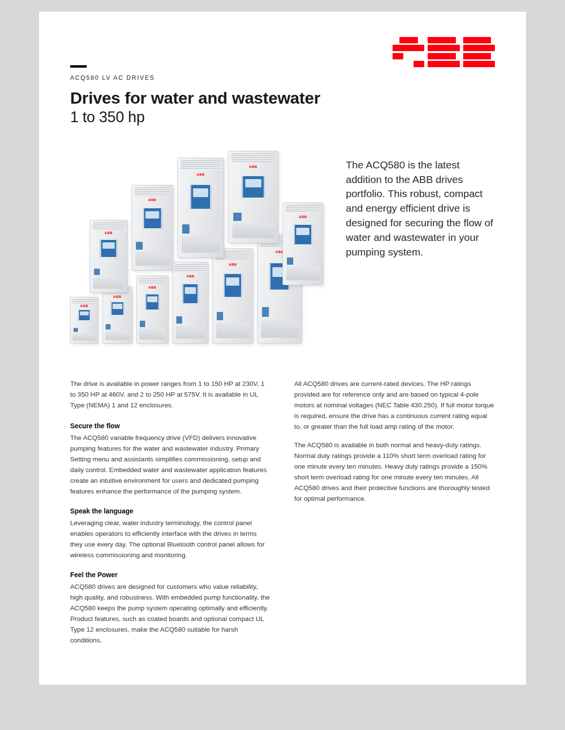ACQ580 LV AC Drives
Drives for water and wastewater 1 to 350 hp
ABB
ABB
ABB
ABB
ABB
ABB
ABB
ABB
ABB
ABB
ABB
The ACQ580 is the latest addition to the ABB drives portfolio. This robust, compact and energy efficient drive is designed for securing the flow of water and wastewater in your pumping system.
The drive is available in power ranges from 1 to 150 HP at 230V, 1 to 350 HP at 460V, and 2 to 250 HP at 575V. It is available in UL Type (NEMA) 1 and 12 enclosures.
Secure the flow
The ACQ580 variable frequency drive (VFD) delivers innovative pumping features for the water and wastewater industry. Primary Setting menu and assistants simplifies commissioning, setup and daily control. Embedded water and wastewater application features create an intuitive environment for users and dedicated pumping features enhance the performance of the pumping system.
Speak the language
Leveraging clear, water industry terminology, the control panel enables operators to efficiently interface with the drives in terms they use every day. The optional Bluetooth control panel allows for wireless commissioning and monitoring.
Feel the Power
ACQ580 drives are designed for customers who value reliability, high quality, and robustness. With embedded pump functionality, the ACQ580 keeps the pump system operating optimally and efficiently. Product features, such as coated boards and optional compact UL Type 12 enclosures, make the ACQ580 suitable for harsh conditions.
All ACQ580 drives are current-rated devices. The HP ratings provided are for reference only and are based on typical 4-pole motors at nominal voltages (NEC Table 430.250). If full motor torque is required, ensure the drive has a continuous current rating equal to, or greater than the full load amp rating of the motor.
The ACQ580 is available in both normal and heavy-duty ratings. Normal duty ratings provide a 110% short term overload rating for one minute every ten minutes. Heavy duty ratings provide a 150% short term overload rating for one minute every ten minutes. All ACQ580 drives and their protective functions are thoroughly tested for optimal performance.